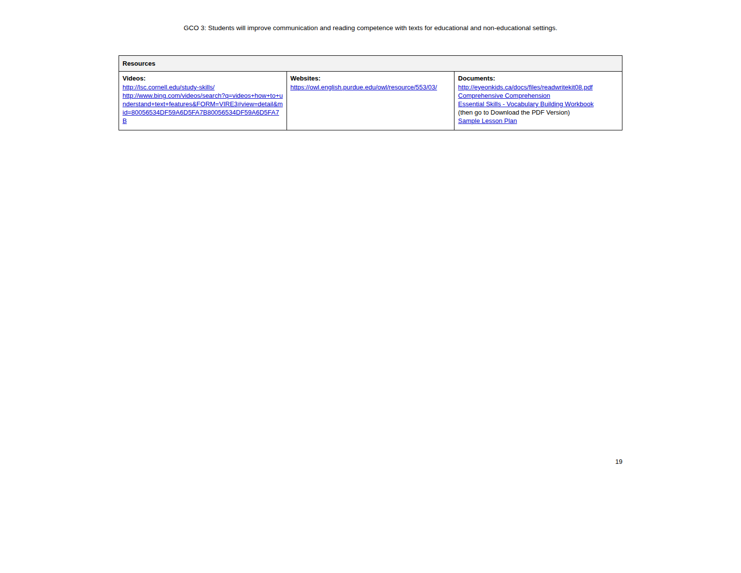GCO 3: Students will improve communication and reading competence with texts for educational and non-educational settings.
| Resources |
| Videos: http://lsc.cornell.edu/study-skills/ http://www.bing.com/videos/search?q=videos+how+to+understand+text+features&FORM=VIRE3#view=detail&mid=80056534DF59A6D5FA7B80056534DF59A6D5FA7B | Websites: https://owl.english.purdue.edu/owl/resource/553/03/ | Documents: http://eyeonkids.ca/docs/files/readwritekit08.pdf Comprehensive Comprehension Essential Skills - Vocabulary Building Workbook (then go to Download the PDF Version) Sample Lesson Plan |
19